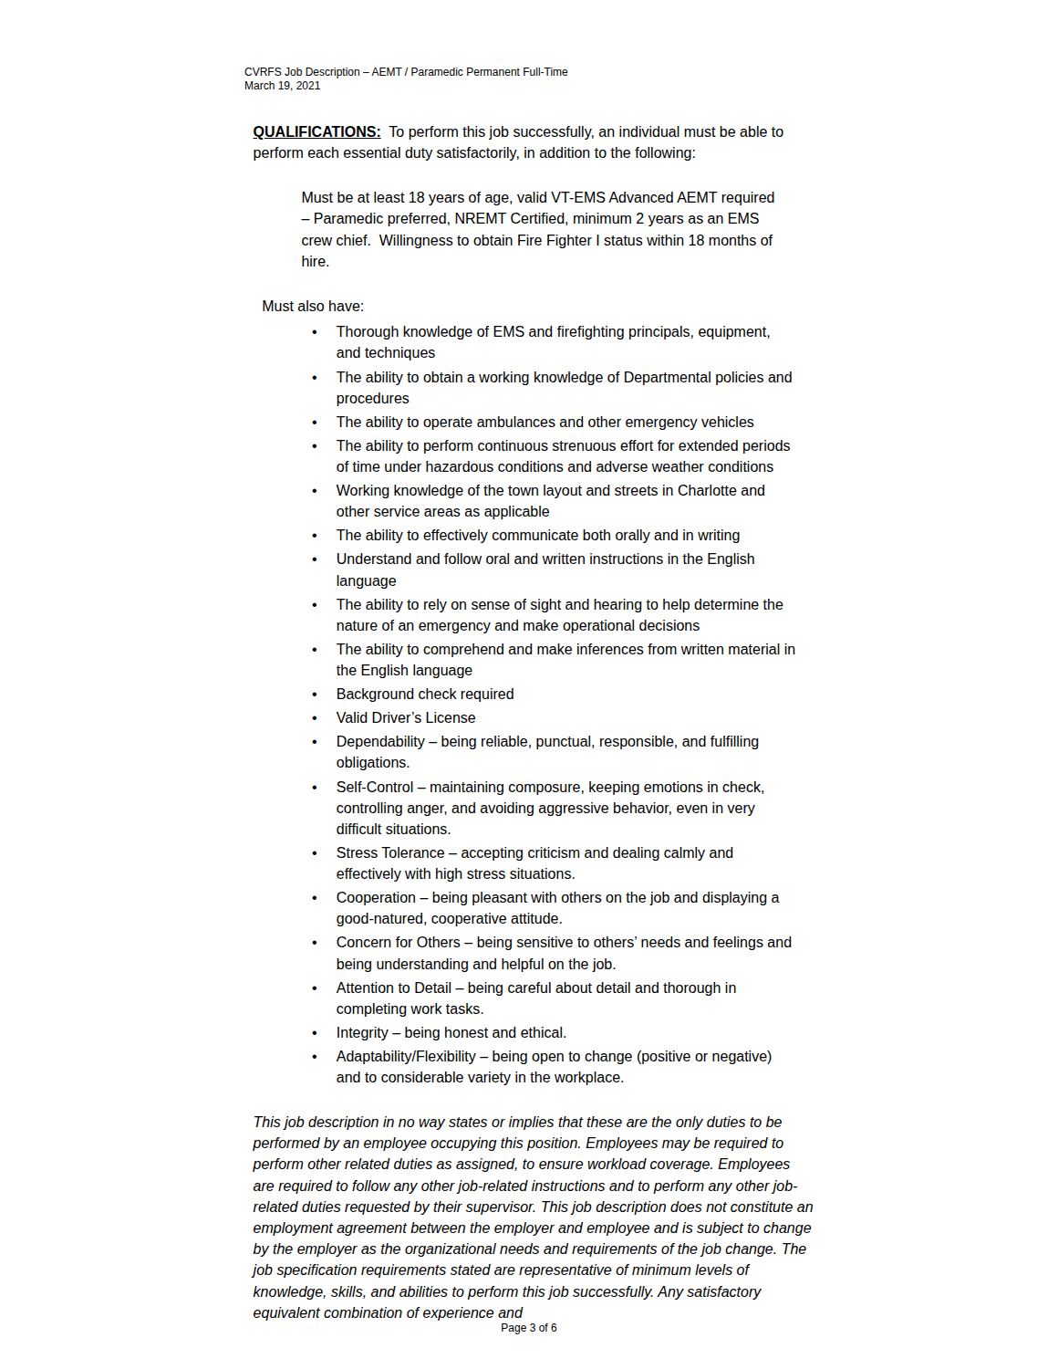CVRFS Job Description – AEMT / Paramedic Permanent Full-Time
March 19, 2021
QUALIFICATIONS: To perform this job successfully, an individual must be able to perform each essential duty satisfactorily, in addition to the following:
Must be at least 18 years of age, valid VT-EMS Advanced AEMT required – Paramedic preferred, NREMT Certified, minimum 2 years as an EMS crew chief. Willingness to obtain Fire Fighter I status within 18 months of hire.
Must also have:
Thorough knowledge of EMS and firefighting principals, equipment, and techniques
The ability to obtain a working knowledge of Departmental policies and procedures
The ability to operate ambulances and other emergency vehicles
The ability to perform continuous strenuous effort for extended periods of time under hazardous conditions and adverse weather conditions
Working knowledge of the town layout and streets in Charlotte and other service areas as applicable
The ability to effectively communicate both orally and in writing
Understand and follow oral and written instructions in the English language
The ability to rely on sense of sight and hearing to help determine the nature of an emergency and make operational decisions
The ability to comprehend and make inferences from written material in the English language
Background check required
Valid Driver’s License
Dependability – being reliable, punctual, responsible, and fulfilling obligations.
Self-Control – maintaining composure, keeping emotions in check, controlling anger, and avoiding aggressive behavior, even in very difficult situations.
Stress Tolerance – accepting criticism and dealing calmly and effectively with high stress situations.
Cooperation – being pleasant with others on the job and displaying a good-natured, cooperative attitude.
Concern for Others – being sensitive to others’ needs and feelings and being understanding and helpful on the job.
Attention to Detail – being careful about detail and thorough in completing work tasks.
Integrity – being honest and ethical.
Adaptability/Flexibility – being open to change (positive or negative) and to considerable variety in the workplace.
This job description in no way states or implies that these are the only duties to be performed by an employee occupying this position. Employees may be required to perform other related duties as assigned, to ensure workload coverage. Employees are required to follow any other job-related instructions and to perform any other job-related duties requested by their supervisor. This job description does not constitute an employment agreement between the employer and employee and is subject to change by the employer as the organizational needs and requirements of the job change. The job specification requirements stated are representative of minimum levels of knowledge, skills, and abilities to perform this job successfully. Any satisfactory equivalent combination of experience and
Page 3 of 6